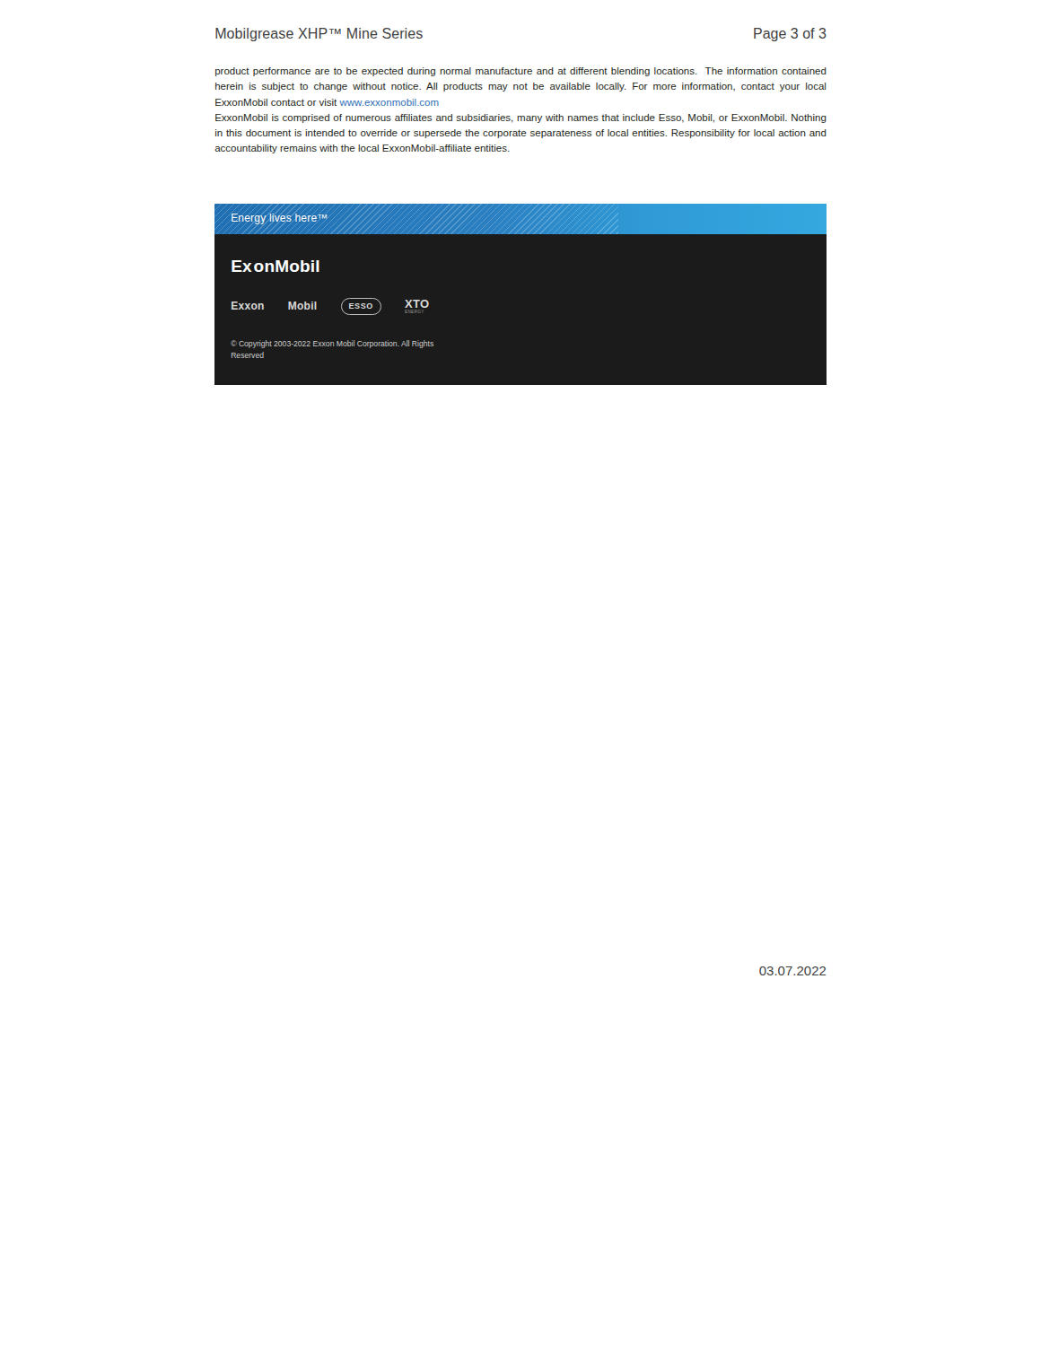Mobilgrease XHP™ Mine Series
Page 3 of 3
product performance are to be expected during normal manufacture and at different blending locations. The information contained herein is subject to change without notice. All products may not be available locally. For more information, contact your local ExxonMobil contact or visit www.exxonmobil.com
ExxonMobil is comprised of numerous affiliates and subsidiaries, many with names that include Esso, Mobil, or ExxonMobil. Nothing in this document is intended to override or supersede the corporate separateness of local entities. Responsibility for local action and accountability remains with the local ExxonMobil-affiliate entities.
Energy lives here™
Ex  onMobil
Exxon
Mobil
ESSO
XTOENERGY
© Copyright 2003-2022 Exxon Mobil Corporation. All Rights Reserved
03.07.2022